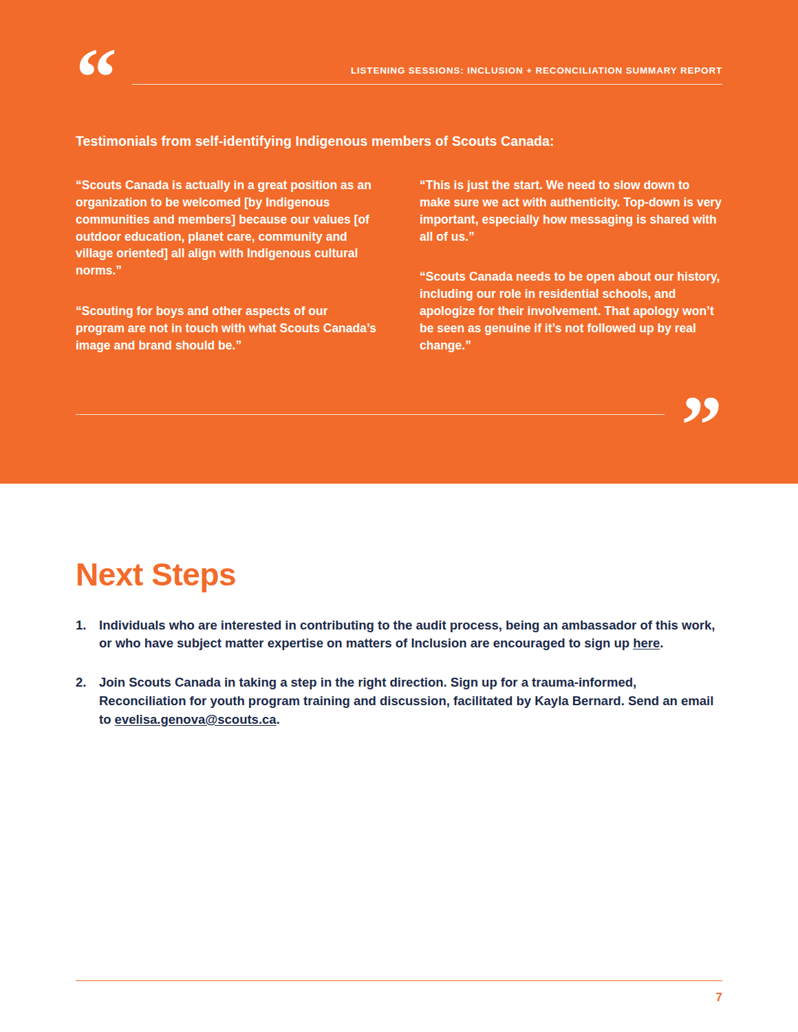Listening Sessions: Inclusion + Reconciliation Summary Report
“
Testimonials from self-identifying Indigenous members of Scouts Canada:
“Scouts Canada is actually in a great position as an organization to be welcomed [by Indigenous communities and members] because our values [of outdoor education, planet care, community and village oriented] all align with Indigenous cultural norms.”
“Scouting for boys and other aspects of our program are not in touch with what Scouts Canada’s image and brand should be.”
“This is just the start. We need to slow down to make sure we act with authenticity. Top-down is very important, especially how messaging is shared with all of us.”
“Scouts Canada needs to be open about our history, including our role in residential schools, and apologize for their involvement. That apology won’t be seen as genuine if it’s not followed up by real change.”
”
Next Steps
Individuals who are interested in contributing to the audit process, being an ambassador of this work, or who have subject matter expertise on matters of Inclusion are encouraged to sign up here.
Join Scouts Canada in taking a step in the right direction. Sign up for a trauma-informed, Reconciliation for youth program training and discussion, facilitated by Kayla Bernard. Send an email to evelisa.genova@scouts.ca.
7